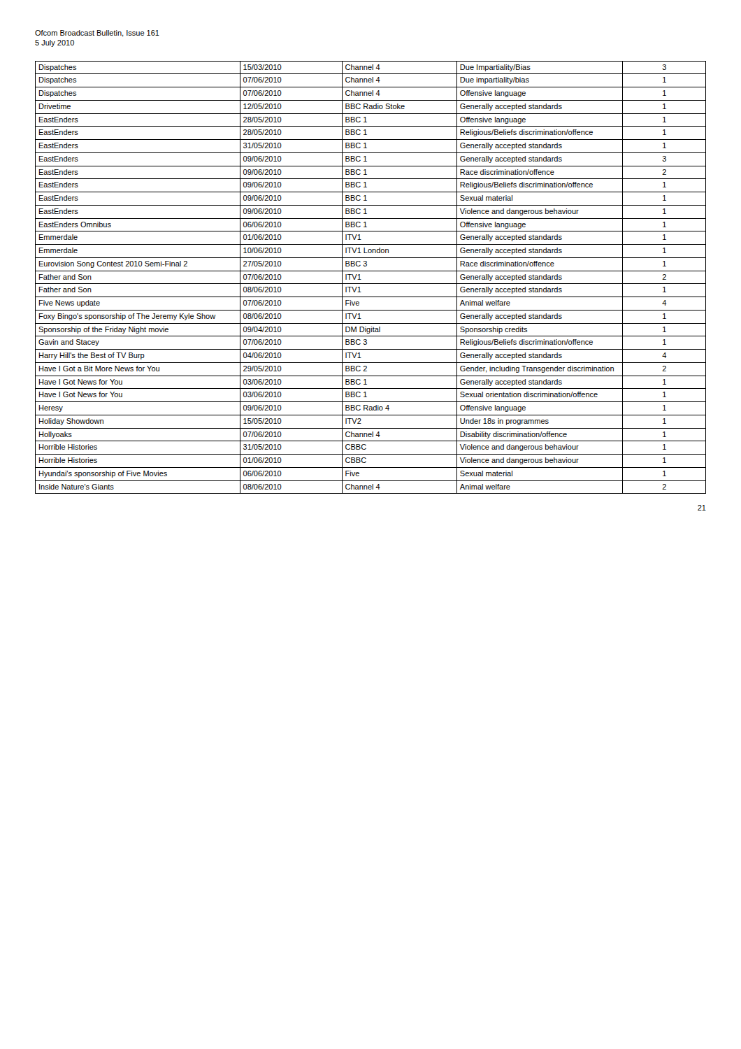Ofcom Broadcast Bulletin, Issue 161
5 July 2010
| Dispatches | 15/03/2010 | Channel 4 | Due Impartiality/Bias | 3 |
| Dispatches | 07/06/2010 | Channel 4 | Due impartiality/bias | 1 |
| Dispatches | 07/06/2010 | Channel 4 | Offensive language | 1 |
| Drivetime | 12/05/2010 | BBC Radio Stoke | Generally accepted standards | 1 |
| EastEnders | 28/05/2010 | BBC 1 | Offensive language | 1 |
| EastEnders | 28/05/2010 | BBC 1 | Religious/Beliefs discrimination/offence | 1 |
| EastEnders | 31/05/2010 | BBC 1 | Generally accepted standards | 1 |
| EastEnders | 09/06/2010 | BBC 1 | Generally accepted standards | 3 |
| EastEnders | 09/06/2010 | BBC 1 | Race discrimination/offence | 2 |
| EastEnders | 09/06/2010 | BBC 1 | Religious/Beliefs discrimination/offence | 1 |
| EastEnders | 09/06/2010 | BBC 1 | Sexual material | 1 |
| EastEnders | 09/06/2010 | BBC 1 | Violence and dangerous behaviour | 1 |
| EastEnders Omnibus | 06/06/2010 | BBC 1 | Offensive language | 1 |
| Emmerdale | 01/06/2010 | ITV1 | Generally accepted standards | 1 |
| Emmerdale | 10/06/2010 | ITV1 London | Generally accepted standards | 1 |
| Eurovision Song Contest 2010 Semi-Final 2 | 27/05/2010 | BBC 3 | Race discrimination/offence | 1 |
| Father and Son | 07/06/2010 | ITV1 | Generally accepted standards | 2 |
| Father and Son | 08/06/2010 | ITV1 | Generally accepted standards | 1 |
| Five News update | 07/06/2010 | Five | Animal welfare | 4 |
| Foxy Bingo's sponsorship of The Jeremy Kyle Show | 08/06/2010 | ITV1 | Generally accepted standards | 1 |
| Sponsorship of the Friday Night movie | 09/04/2010 | DM Digital | Sponsorship credits | 1 |
| Gavin and Stacey | 07/06/2010 | BBC 3 | Religious/Beliefs discrimination/offence | 1 |
| Harry Hill's the Best of TV Burp | 04/06/2010 | ITV1 | Generally accepted standards | 4 |
| Have I Got a Bit More News for You | 29/05/2010 | BBC 2 | Gender, including Transgender discrimination | 2 |
| Have I Got News for You | 03/06/2010 | BBC 1 | Generally accepted standards | 1 |
| Have I Got News for You | 03/06/2010 | BBC 1 | Sexual orientation discrimination/offence | 1 |
| Heresy | 09/06/2010 | BBC Radio 4 | Offensive language | 1 |
| Holiday Showdown | 15/05/2010 | ITV2 | Under 18s in programmes | 1 |
| Hollyoaks | 07/06/2010 | Channel 4 | Disability discrimination/offence | 1 |
| Horrible Histories | 31/05/2010 | CBBC | Violence and dangerous behaviour | 1 |
| Horrible Histories | 01/06/2010 | CBBC | Violence and dangerous behaviour | 1 |
| Hyundai's sponsorship of Five Movies | 06/06/2010 | Five | Sexual material | 1 |
| Inside Nature's Giants | 08/06/2010 | Channel 4 | Animal welfare | 2 |
21